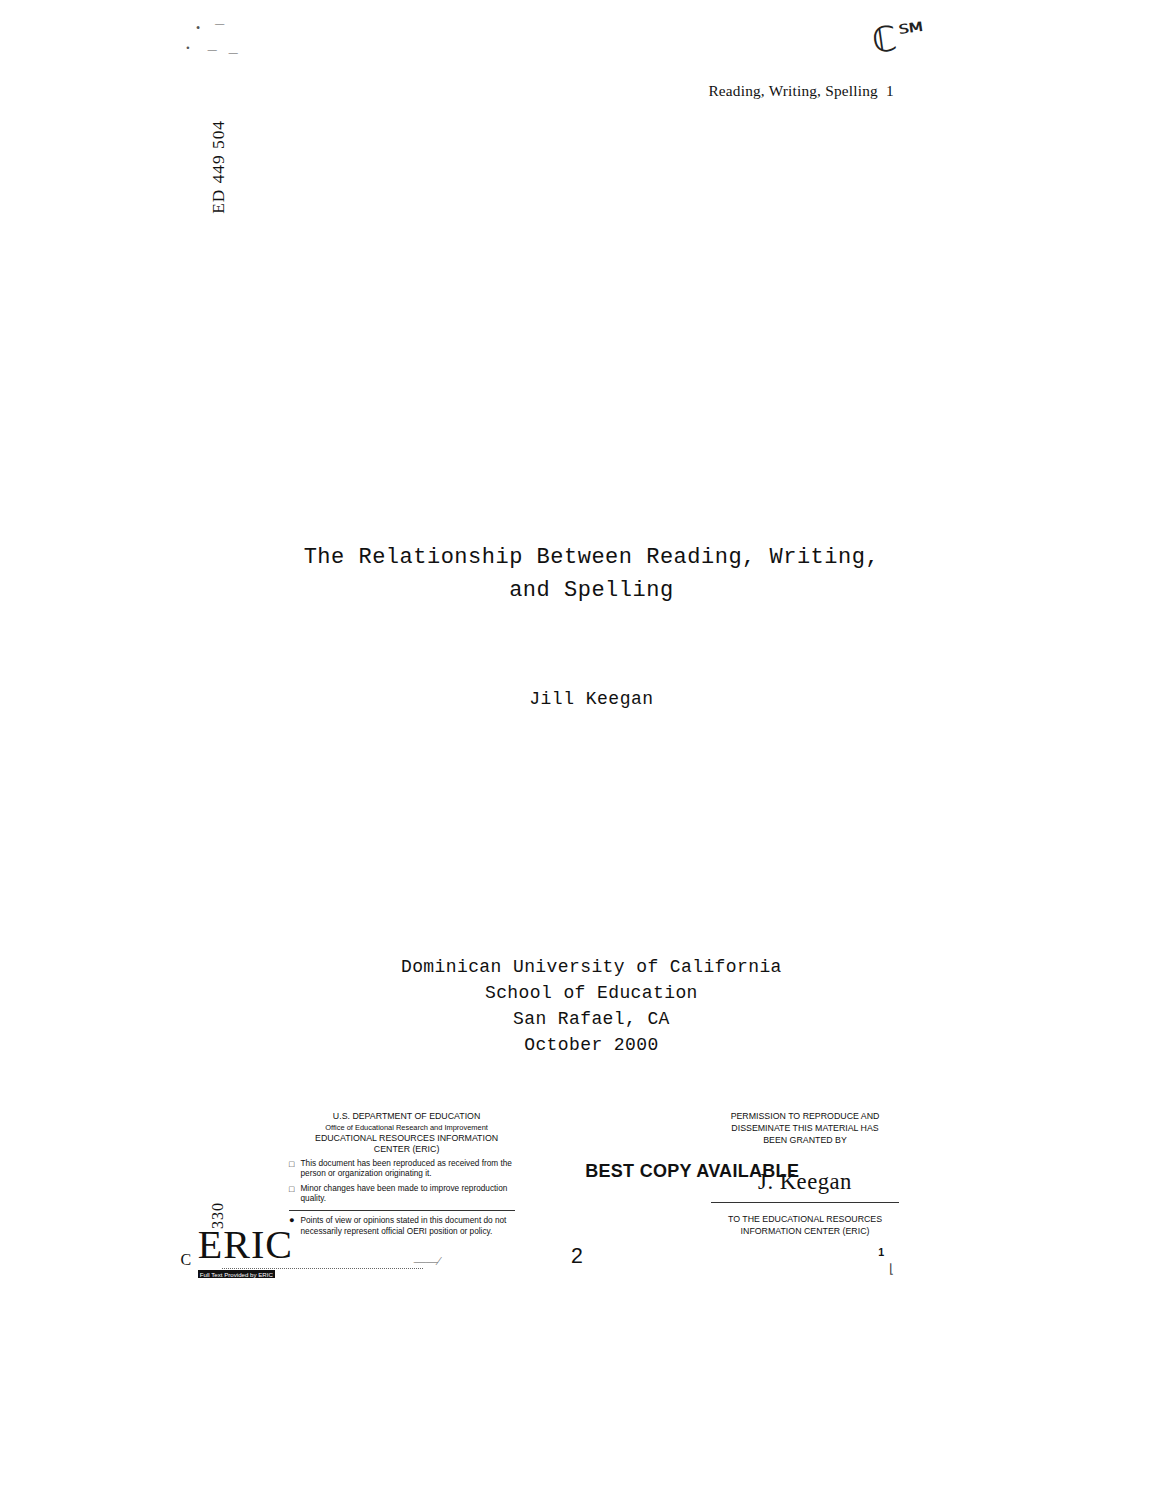ℂ℠
•
—
•
—
—
Reading, Writing, Spelling 1
ED 449 504
330
C
The Relationship Between Reading, Writing,
and Spelling
Jill Keegan
Dominican University of California
School of Education
San Rafael, CA
October 2000
U.S. DEPARTMENT OF EDUCATION
Office of Educational Research and Improvement
EDUCATIONAL RESOURCES INFORMATION
CENTER (ERIC)
□This document has been reproduced as received from the person or organization originating it.
□Minor changes have been made to improve reproduction quality.
● Points of view or opinions stated in this document do not necessarily represent official OERI position or policy.
BEST COPY AVAILABLE
PERMISSION TO REPRODUCE AND
DISSEMINATE THIS MATERIAL HAS
BEEN GRANTED BY
J. Keegan
TO THE EDUCATIONAL RESOURCES
INFORMATION CENTER (ERIC)
2
1
⌊
ERIC
Full Text Provided by ERIC
——⁄